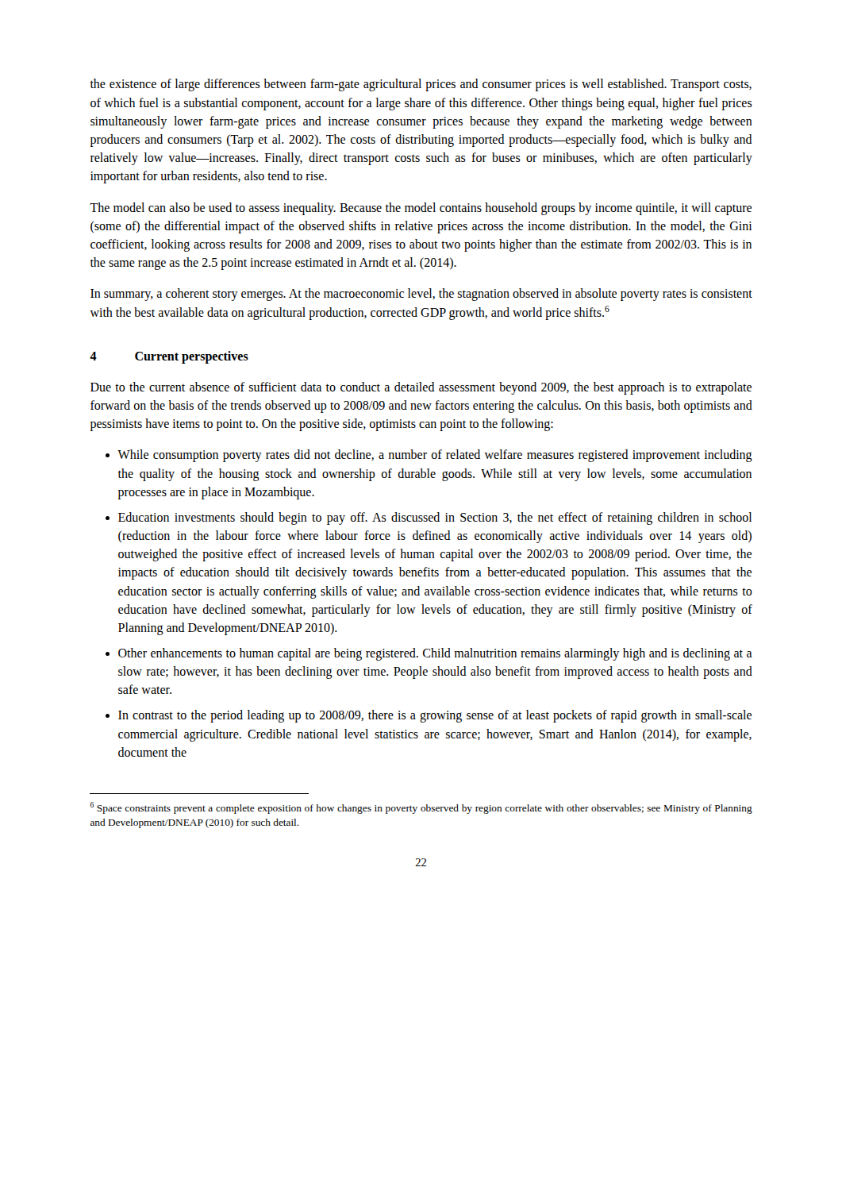the existence of large differences between farm-gate agricultural prices and consumer prices is well established. Transport costs, of which fuel is a substantial component, account for a large share of this difference. Other things being equal, higher fuel prices simultaneously lower farm-gate prices and increase consumer prices because they expand the marketing wedge between producers and consumers (Tarp et al. 2002). The costs of distributing imported products—especially food, which is bulky and relatively low value—increases. Finally, direct transport costs such as for buses or minibuses, which are often particularly important for urban residents, also tend to rise.
The model can also be used to assess inequality. Because the model contains household groups by income quintile, it will capture (some of) the differential impact of the observed shifts in relative prices across the income distribution. In the model, the Gini coefficient, looking across results for 2008 and 2009, rises to about two points higher than the estimate from 2002/03. This is in the same range as the 2.5 point increase estimated in Arndt et al. (2014).
In summary, a coherent story emerges. At the macroeconomic level, the stagnation observed in absolute poverty rates is consistent with the best available data on agricultural production, corrected GDP growth, and world price shifts.6
4 Current perspectives
Due to the current absence of sufficient data to conduct a detailed assessment beyond 2009, the best approach is to extrapolate forward on the basis of the trends observed up to 2008/09 and new factors entering the calculus. On this basis, both optimists and pessimists have items to point to. On the positive side, optimists can point to the following:
While consumption poverty rates did not decline, a number of related welfare measures registered improvement including the quality of the housing stock and ownership of durable goods. While still at very low levels, some accumulation processes are in place in Mozambique.
Education investments should begin to pay off. As discussed in Section 3, the net effect of retaining children in school (reduction in the labour force where labour force is defined as economically active individuals over 14 years old) outweighed the positive effect of increased levels of human capital over the 2002/03 to 2008/09 period. Over time, the impacts of education should tilt decisively towards benefits from a better-educated population. This assumes that the education sector is actually conferring skills of value; and available cross-section evidence indicates that, while returns to education have declined somewhat, particularly for low levels of education, they are still firmly positive (Ministry of Planning and Development/DNEAP 2010).
Other enhancements to human capital are being registered. Child malnutrition remains alarmingly high and is declining at a slow rate; however, it has been declining over time. People should also benefit from improved access to health posts and safe water.
In contrast to the period leading up to 2008/09, there is a growing sense of at least pockets of rapid growth in small-scale commercial agriculture. Credible national level statistics are scarce; however, Smart and Hanlon (2014), for example, document the
6 Space constraints prevent a complete exposition of how changes in poverty observed by region correlate with other observables; see Ministry of Planning and Development/DNEAP (2010) for such detail.
22